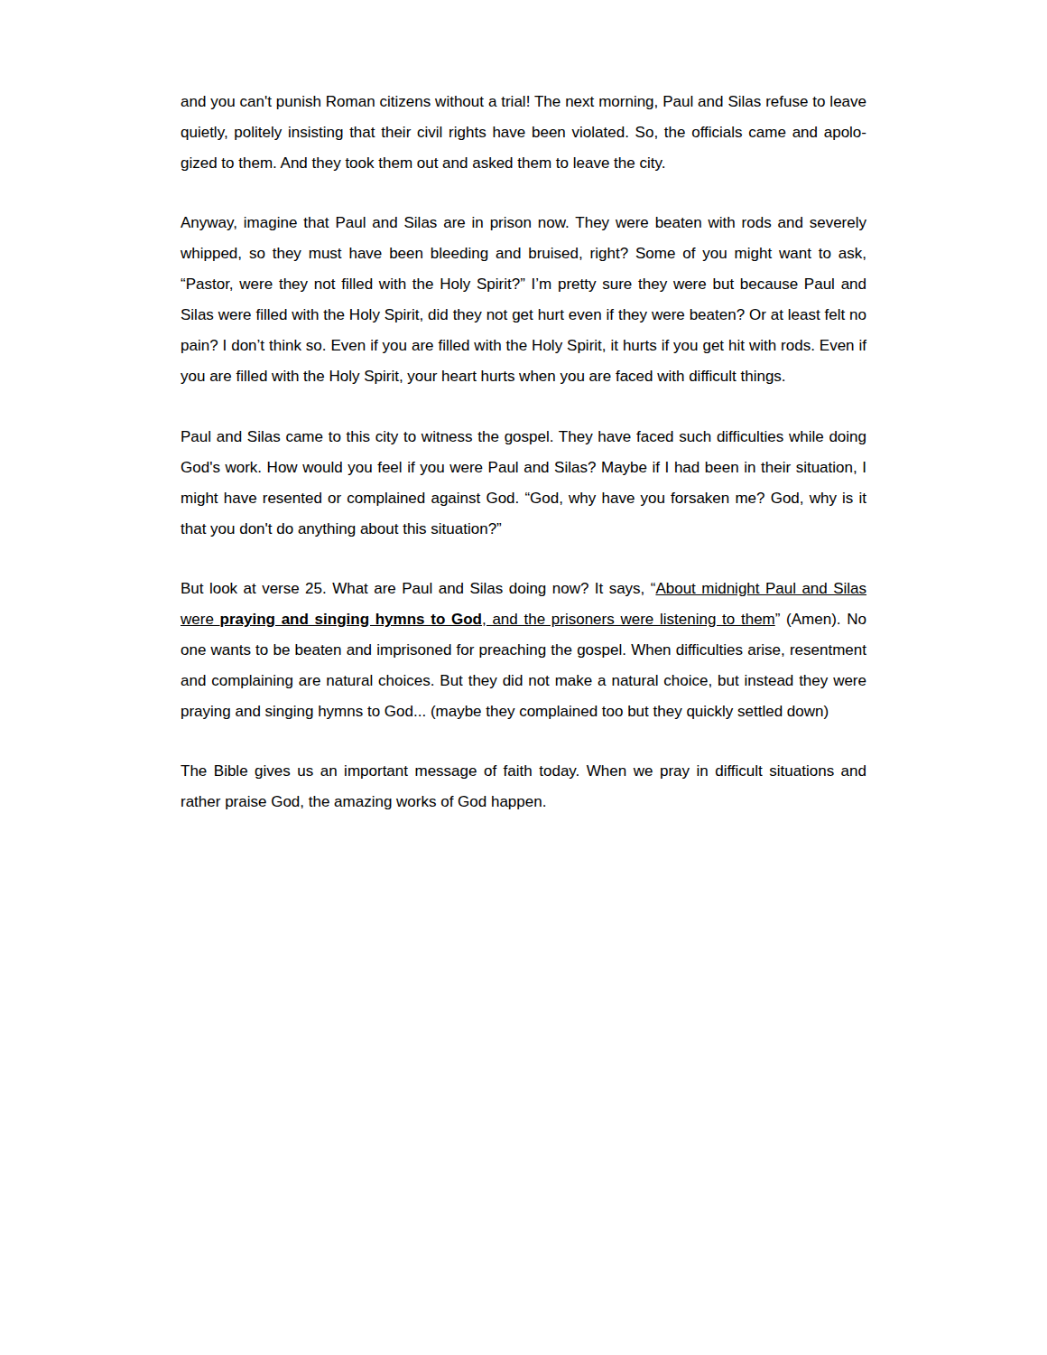and you can't punish Roman citizens without a trial! The next morning, Paul and Silas refuse to leave quietly, politely insisting that their civil rights have been violated. So, the officials came and apologized to them. And they took them out and asked them to leave the city.
Anyway, imagine that Paul and Silas are in prison now. They were beaten with rods and severely whipped, so they must have been bleeding and bruised, right? Some of you might want to ask, “Pastor, were they not filled with the Holy Spirit?” I’m pretty sure they were but because Paul and Silas were filled with the Holy Spirit, did they not get hurt even if they were beaten? Or at least felt no pain? I don’t think so. Even if you are filled with the Holy Spirit, it hurts if you get hit with rods. Even if you are filled with the Holy Spirit, your heart hurts when you are faced with difficult things.
Paul and Silas came to this city to witness the gospel. They have faced such difficulties while doing God's work. How would you feel if you were Paul and Silas? Maybe if I had been in their situation, I might have resented or complained against God. “God, why have you forsaken me? God, why is it that you don't do anything about this situation?”
But look at verse 25. What are Paul and Silas doing now? It says, “About midnight Paul and Silas were praying and singing hymns to God, and the prisoners were listening to them” (Amen). No one wants to be beaten and imprisoned for preaching the gospel. When difficulties arise, resentment and complaining are natural choices. But they did not make a natural choice, but instead they were praying and singing hymns to God... (maybe they complained too but they quickly settled down)
The Bible gives us an important message of faith today. When we pray in difficult situations and rather praise God, the amazing works of God happen.